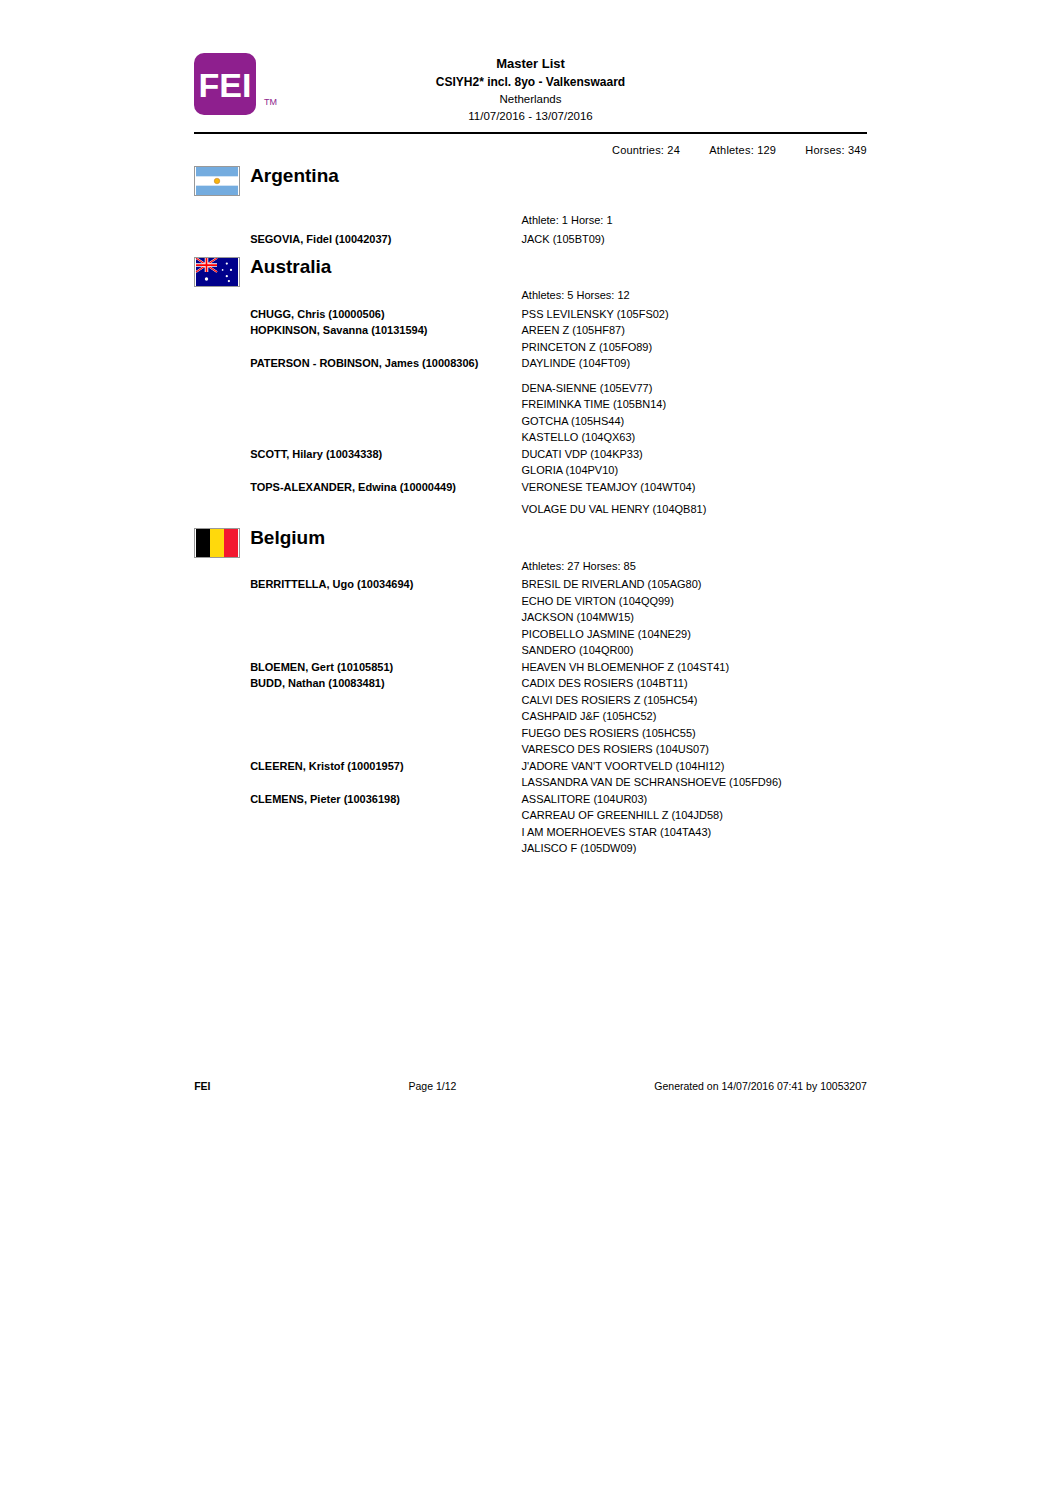FEI TM
Master List
CSIYH2* incl. 8yo - Valkenswaard
Netherlands
11/07/2016 - 13/07/2016
Countries: 24 Athletes: 129 Horses: 349
Argentina
| | Athlete: 1 Horse: 1 |
| SEGOVIA, Fidel (10042037) | JACK (105BT09) |
Australia
| | Athletes: 5 Horses: 12 |
| CHUGG, Chris (10000506) | PSS LEVILENSKY (105FS02) |
| HOPKINSON, Savanna (10131594) | AREEN Z (105HF87) PRINCETON Z (105FO89) |
| PATERSON - ROBINSON, James (10008306) | DAYLINDE (104FT09) DENA-SIENNE (105EV77) FREIMINKA TIME (105BN14) GOTCHA (105HS44) KASTELLO (104QX63) |
| SCOTT, Hilary (10034338) | DUCATI VDP (104KP33) GLORIA (104PV10) |
| TOPS-ALEXANDER, Edwina (10000449) | VERONESE TEAMJOY (104WT04) VOLAGE DU VAL HENRY (104QB81) |
Belgium
| | Athletes: 27 Horses: 85 |
| BERRITTELLA, Ugo (10034694) | BRESIL DE RIVERLAND (105AG80) ECHO DE VIRTON (104QQ99) JACKSON (104MW15) PICOBELLO JASMINE (104NE29) SANDERO (104QR00) |
| BLOEMEN, Gert (10105851) | HEAVEN VH BLOEMENHOF Z (104ST41) |
| BUDD, Nathan (10083481) | CADIX DES ROSIERS (104BT11) CALVI DES ROSIERS Z (105HC54) CASHPAID J&F (105HC52) FUEGO DES ROSIERS (105HC55) VARESCO DES ROSIERS (104US07) |
| CLEEREN, Kristof (10001957) | J'ADORE VAN'T VOORTVELD (104HI12) LASSANDRA VAN DE SCHRANSHOEVE (105FD96) |
| CLEMENS, Pieter (10036198) | ASSALITORE (104UR03) CARREAU OF GREENHILL Z (104JD58) I AM MOERHOEVES STAR (104TA43) JALISCO F (105DW09) |
FEI
Page 1/12
Generated on 14/07/2016 07:41 by 10053207